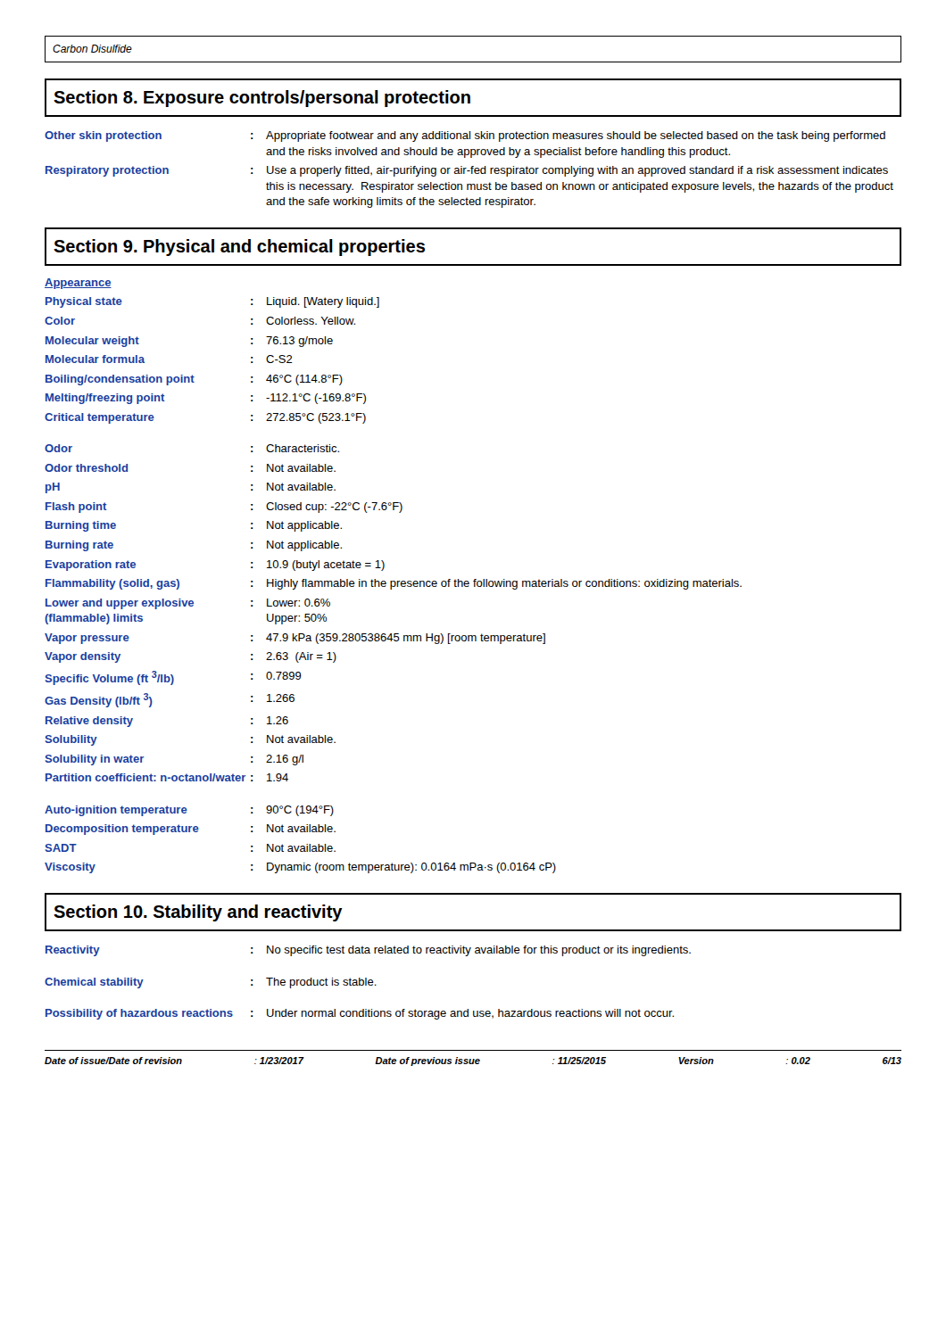Carbon Disulfide
Section 8. Exposure controls/personal protection
| Other skin protection | : | Appropriate footwear and any additional skin protection measures should be selected based on the task being performed and the risks involved and should be approved by a specialist before handling this product. |
| Respiratory protection | : | Use a properly fitted, air-purifying or air-fed respirator complying with an approved standard if a risk assessment indicates this is necessary. Respirator selection must be based on known or anticipated exposure levels, the hazards of the product and the safe working limits of the selected respirator. |
Section 9. Physical and chemical properties
Appearance
| Physical state | : | Liquid. [Watery liquid.] |
| Color | : | Colorless. Yellow. |
| Molecular weight | : | 76.13 g/mole |
| Molecular formula | : | C-S2 |
| Boiling/condensation point | : | 46°C (114.8°F) |
| Melting/freezing point | : | -112.1°C (-169.8°F) |
| Critical temperature | : | 272.85°C (523.1°F) |
| Odor | : | Characteristic. |
| Odor threshold | : | Not available. |
| pH | : | Not available. |
| Flash point | : | Closed cup: -22°C (-7.6°F) |
| Burning time | : | Not applicable. |
| Burning rate | : | Not applicable. |
| Evaporation rate | : | 10.9 (butyl acetate = 1) |
| Flammability (solid, gas) | : | Highly flammable in the presence of the following materials or conditions: oxidizing materials. |
| Lower and upper explosive (flammable) limits | : | Lower: 0.6% Upper: 50% |
| Vapor pressure | : | 47.9 kPa (359.280538645 mm Hg) [room temperature] |
| Vapor density | : | 2.63 (Air = 1) |
| Specific Volume (ft 3 /lb) | : | 0.7899 |
| Gas Density (lb/ft 3 ) | : | 1.266 |
| Relative density | : | 1.26 |
| Solubility | : | Not available. |
| Solubility in water | : | 2.16 g/l |
| Partition coefficient: n-octanol/water | : | 1.94 |
| Auto-ignition temperature | : | 90°C (194°F) |
| Decomposition temperature | : | Not available. |
| SADT | : | Not available. |
| Viscosity | : | Dynamic (room temperature): 0.0164 mPa·s (0.0164 cP) |
Section 10. Stability and reactivity
| Reactivity | : | No specific test data related to reactivity available for this product or its ingredients. |
| Chemical stability | : | The product is stable. |
| Possibility of hazardous reactions | : | Under normal conditions of storage and use, hazardous reactions will not occur. |
Date of issue/Date of revision : 1/23/2017 Date of previous issue : 11/25/2015 Version : 0.02 6/13